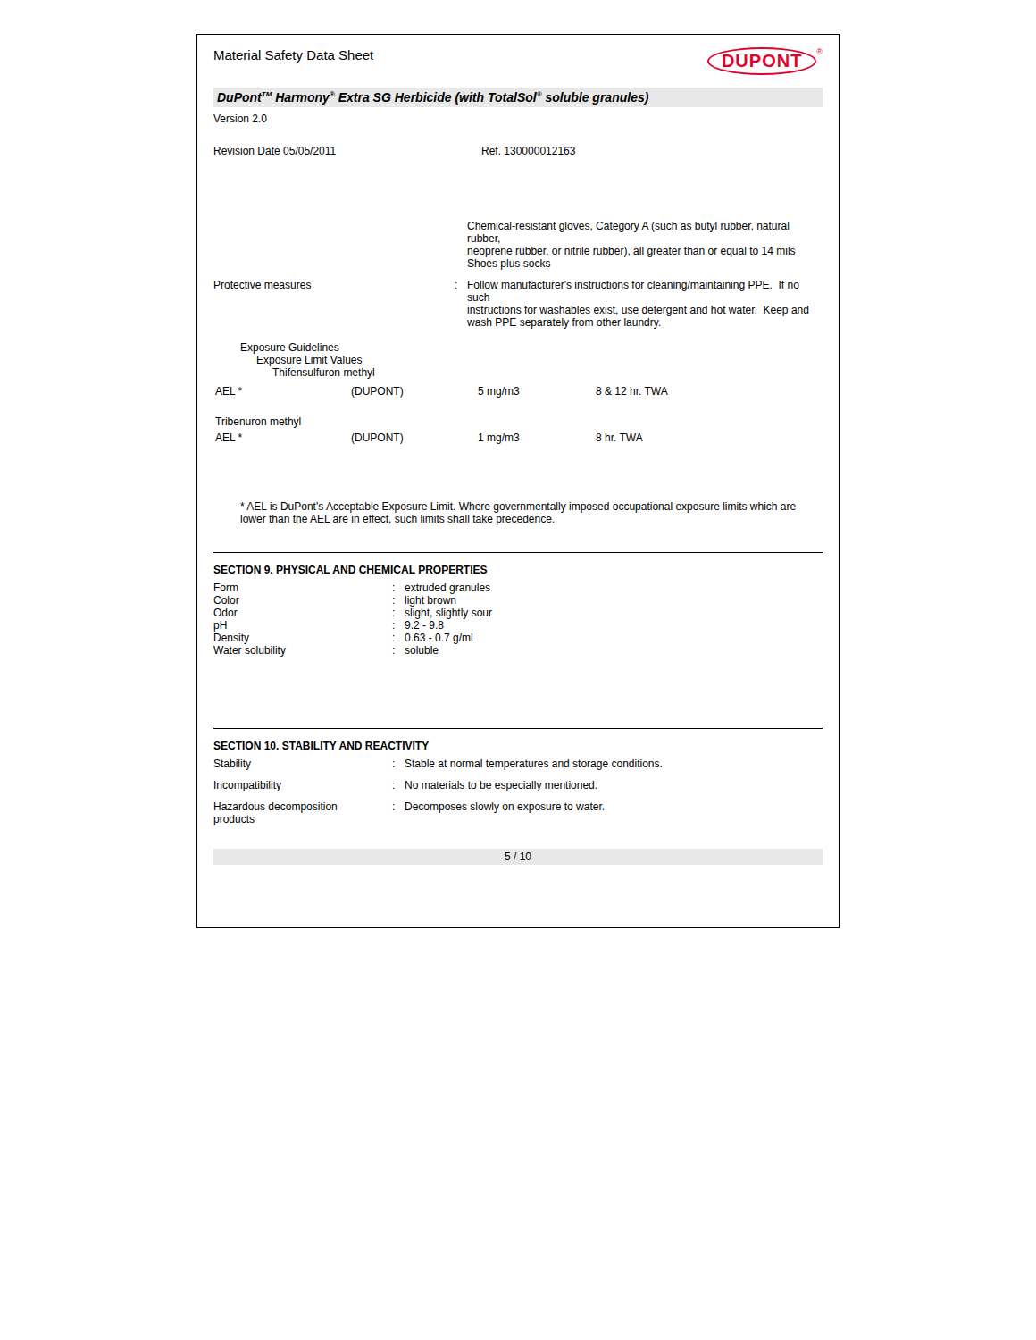Material Safety Data Sheet
DUPONT®
DuPontTM Harmony® Extra SG Herbicide (with TotalSol® soluble granules)
Version 2.0
Revision Date 05/05/2011
Ref. 130000012163
| | | Chemical-resistant gloves, Category A (such as butyl rubber, natural rubber, neoprene rubber, or nitrile rubber), all greater than or equal to 14 mils Shoes plus socks |
| Protective measures | : | Follow manufacturer's instructions for cleaning/maintaining PPE. If no such instructions for washables exist, use detergent and hot water. Keep and wash PPE separately from other laundry. |
Exposure Guidelines
Exposure Limit Values
Thifensulfuron methyl
| AEL * | (DUPONT) | 5 mg/m3 | 8 & 12 hr. TWA |
| Tribenuron methyl |
| AEL * | (DUPONT) | 1 mg/m3 | 8 hr. TWA |
* AEL is DuPont's Acceptable Exposure Limit. Where governmentally imposed occupational exposure limits which are lower than the AEL are in effect, such limits shall take precedence.
SECTION 9. PHYSICAL AND CHEMICAL PROPERTIES
| Form | : | extruded granules |
| Color | : | light brown |
| Odor | : | slight, slightly sour |
| pH | : | 9.2 - 9.8 |
| Density | : | 0.63 - 0.7 g/ml |
| Water solubility | : | soluble |
SECTION 10. STABILITY AND REACTIVITY
| Stability | : | Stable at normal temperatures and storage conditions. |
| Incompatibility | : | No materials to be especially mentioned. |
| Hazardous decomposition products | : | Decomposes slowly on exposure to water. |
5 / 10